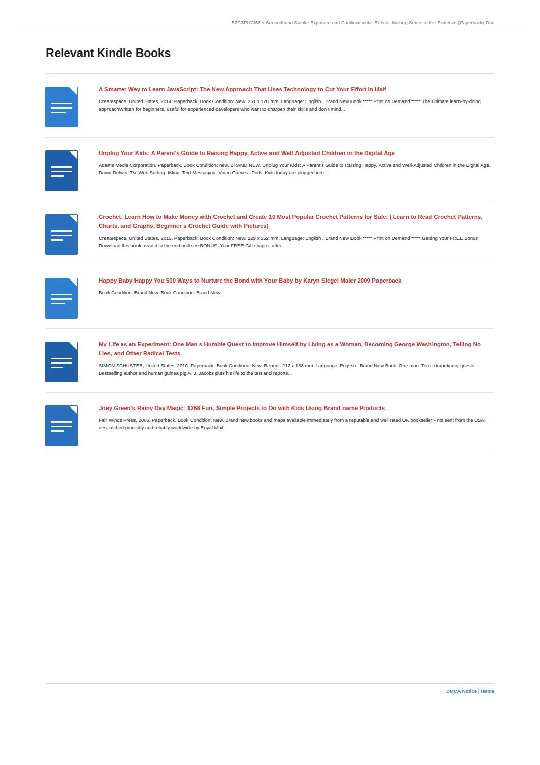BZC3PU7J63 < Secondhand Smoke Exposure and Cardiovascular Effects: Making Sense of the Evidence (Paperback) Doc
Relevant Kindle Books
A Smarter Way to Learn JavaScript: The New Approach That Uses Technology to Cut Your Effort in Half
Createspace, United States, 2014. Paperback. Book Condition: New. 251 x 178 mm. Language: English . Brand New Book ***** Print on Demand *****.The ultimate learn-by-doing approachWritten for beginners, useful for experienced developers who want to sharpen their skills and don t mind...
Unplug Your Kids: A Parent's Guide to Raising Happy, Active and Well-Adjusted Children in the Digital Age
Adams Media Corporation. Paperback. Book Condition: new. BRAND NEW, Unplug Your Kids: A Parent's Guide to Raising Happy, Active and Well-Adjusted Children in the Digital Age, David Dutwin, TV. Web Surfing. IMing. Text Messaging. Video Games. iPods. Kids today are plugged into...
Crochet: Learn How to Make Money with Crochet and Create 10 Most Popular Crochet Patterns for Sale: ( Learn to Read Crochet Patterns, Charts, and Graphs, Beginner s Crochet Guide with Pictures)
Createspace, United States, 2015. Paperback. Book Condition: New. 229 x 152 mm. Language: English . Brand New Book ***** Print on Demand *****.Getting Your FREE Bonus Download this book, read it to the end and see BONUS: Your FREE Gift chapter after...
Happy Baby Happy You 500 Ways to Nurture the Bond with Your Baby by Karyn Siegel Maier 2009 Paperback
Book Condition: Brand New. Book Condition: Brand New.
My Life as an Experiment: One Man s Humble Quest to Improve Himself by Living as a Woman, Becoming George Washington, Telling No Lies, and Other Radical Tests
SIMON SCHUSTER, United States, 2010. Paperback. Book Condition: New. Reprint. 212 x 138 mm. Language: English . Brand New Book. One man. Ten extraordinary quests. Bestselling author and human guinea pig A. J. Jacobs puts his life to the test and reports...
Joey Green's Rainy Day Magic: 1258 Fun, Simple Projects to Do with Kids Using Brand-name Products
Fair Winds Press, 2006. Paperback. Book Condition: New. Brand new books and maps available immediately from a reputable and well rated UK bookseller - not sent from the USA; despatched promptly and reliably worldwide by Royal Mail;
DMCA Notice|Terms